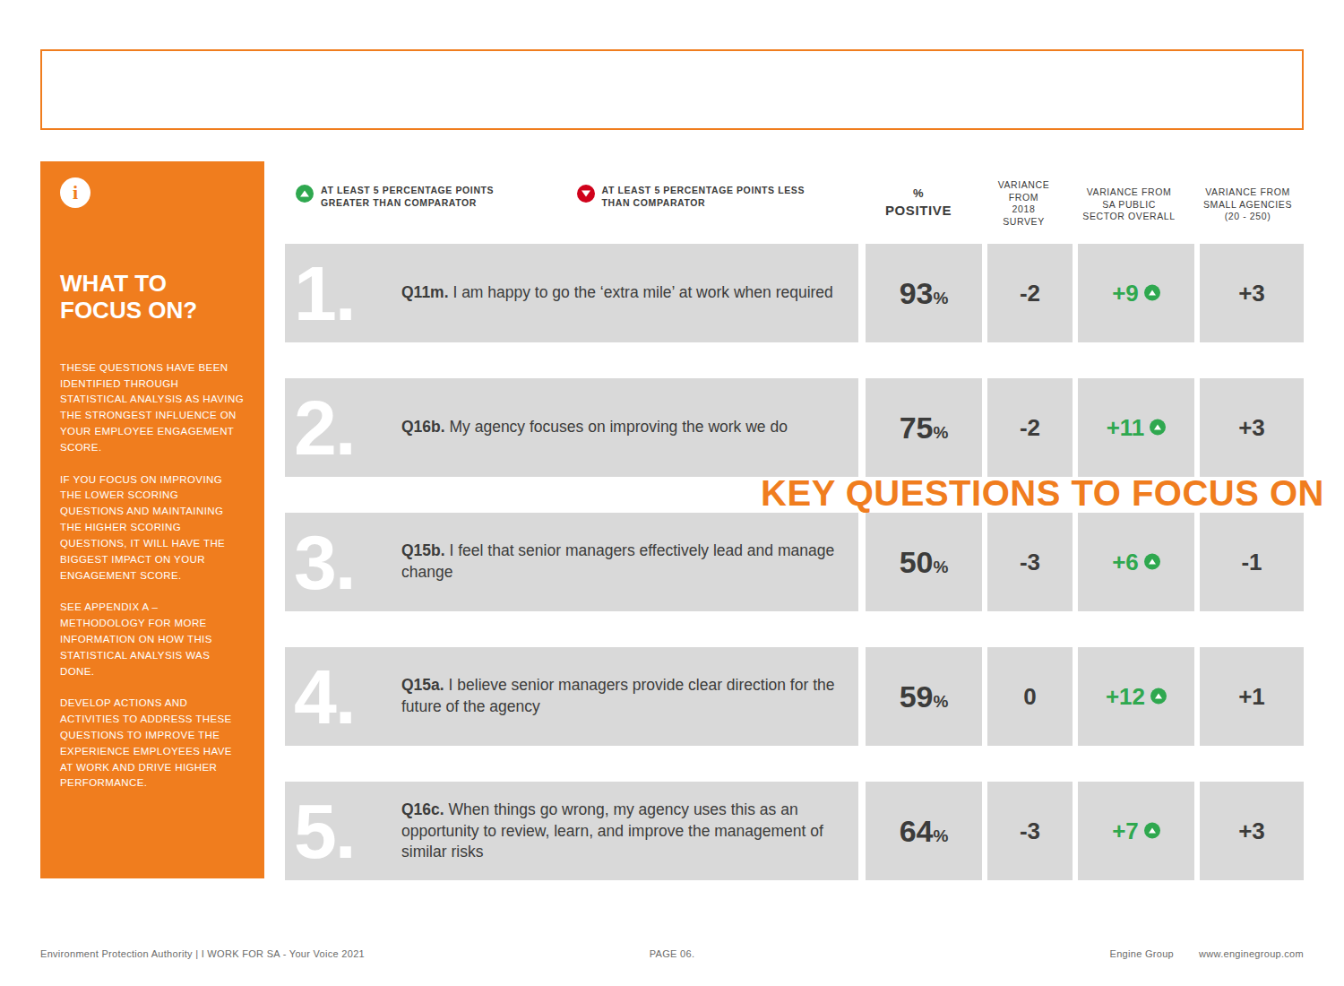Key Questions to Focus On
i
WHAT TO
FOCUS ON?
These questions have been identified through statistical analysis as having the strongest influence on your employee engagement score.
If you focus on improving the lower scoring questions and maintaining the higher scoring questions, it will have the biggest impact on your engagement score.
See Appendix A – Methodology for more information on how this statistical analysis was done.
Develop actions and activities to address these questions to improve the experience employees have at work and drive higher performance.
At least 5 percentage points greater than comparator
At least 5 percentage points less than comparator
%
POSITIVE
Variance
from
2018
survey
Variance from
SA Public
Sector Overall
Variance from
Small Agencies
(20 - 250)
1.
Q11m. I am happy to go the ‘extra mile’ at work when required
93%
-2
+9
+3
2.
Q16b. My agency focuses on improving the work we do
75%
-2
+11
+3
3.
Q15b. I feel that senior managers effectively lead and manage change
50%
-3
+6
-1
4.
Q15a. I believe senior managers provide clear direction for the future of the agency
59%
0
+12
+1
5.
Q16c. When things go wrong, my agency uses this as an opportunity to review, learn, and improve the management of similar risks
64%
-3
+7
+3
Environment Protection Authority | I WORK FOR SA - Your Voice 2021
PAGE 06.
Engine Group www.enginegroup.com